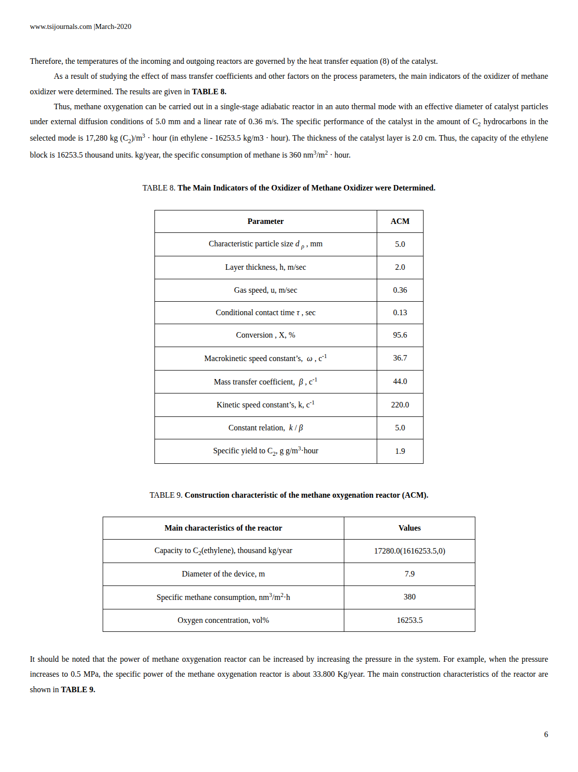www.tsijournals.com |March-2020
Therefore, the temperatures of the incoming and outgoing reactors are governed by the heat transfer equation (8) of the catalyst.
As a result of studying the effect of mass transfer coefficients and other factors on the process parameters, the main indicators of the oxidizer of methane oxidizer were determined. The results are given in TABLE 8.
Thus, methane oxygenation can be carried out in a single-stage adiabatic reactor in an auto thermal mode with an effective diameter of catalyst particles under external diffusion conditions of 5.0 mm and a linear rate of 0.36 m/s. The specific performance of the catalyst in the amount of C2 hydrocarbons in the selected mode is 17,280 kg (C2)/m3 · hour (in ethylene - 16253.5 kg/m3 · hour). The thickness of the catalyst layer is 2.0 cm. Thus, the capacity of the ethylene block is 16253.5 thousand units. kg/year, the specific consumption of methane is 360 nm3/m2 · hour.
TABLE 8. The Main Indicators of the Oxidizer of Methane Oxidizer were Determined.
| Parameter | ACM |
| --- | --- |
| Characteristic particle size d ρ , mm | 5.0 |
| Layer thickness, h, m/sec | 2.0 |
| Gas speed, u, m/sec | 0.36 |
| Conditional contact time τ , sec | 0.13 |
| Conversion , X, % | 95.6 |
| Macrokinetic speed constant’s, ω , c -1 | 36.7 |
| Mass transfer coefficient, β , c -1 | 44.0 |
| Kinetic speed constant’s, k, c -1 | 220.0 |
| Constant relation, k / β | 5.0 |
| Specific yield to C 2 , g g/m 3 ·hour | 1.9 |
TABLE 9. Construction characteristic of the methane oxygenation reactor (ACM).
| Main characteristics of the reactor | Values |
| --- | --- |
| Capacity to C 2 (ethylene), thousand kg/year | 17280.0(1616253.5,0) |
| Diameter of the device, m | 7.9 |
| Specific methane consumption, nm 3 /m 2 ·h | 380 |
| Oxygen concentration, vol% | 16253.5 |
It should be noted that the power of methane oxygenation reactor can be increased by increasing the pressure in the system. For example, when the pressure increases to 0.5 MPa, the specific power of the methane oxygenation reactor is about 33.800 Kg/year. The main construction characteristics of the reactor are shown in TABLE 9.
6